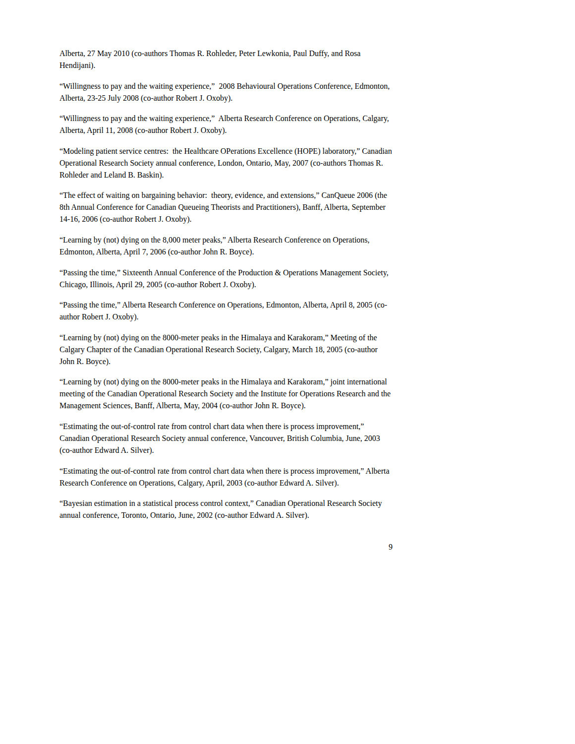Alberta, 27 May 2010 (co-authors Thomas R. Rohleder, Peter Lewkonia, Paul Duffy, and Rosa Hendijani).
“Willingness to pay and the waiting experience,” 2008 Behavioural Operations Conference, Edmonton, Alberta, 23-25 July 2008 (co-author Robert J. Oxoby).
“Willingness to pay and the waiting experience,” Alberta Research Conference on Operations, Calgary, Alberta, April 11, 2008 (co-author Robert J. Oxoby).
“Modeling patient service centres: the Healthcare OPerations Excellence (HOPE) laboratory,” Canadian Operational Research Society annual conference, London, Ontario, May, 2007 (co-authors Thomas R. Rohleder and Leland B. Baskin).
“The effect of waiting on bargaining behavior: theory, evidence, and extensions,” CanQueue 2006 (the 8th Annual Conference for Canadian Queueing Theorists and Practitioners), Banff, Alberta, September 14-16, 2006 (co-author Robert J. Oxoby).
“Learning by (not) dying on the 8,000 meter peaks,” Alberta Research Conference on Operations, Edmonton, Alberta, April 7, 2006 (co-author John R. Boyce).
“Passing the time,” Sixteenth Annual Conference of the Production & Operations Management Society, Chicago, Illinois, April 29, 2005 (co-author Robert J. Oxoby).
“Passing the time,” Alberta Research Conference on Operations, Edmonton, Alberta, April 8, 2005 (co-author Robert J. Oxoby).
“Learning by (not) dying on the 8000-meter peaks in the Himalaya and Karakoram,” Meeting of the Calgary Chapter of the Canadian Operational Research Society, Calgary, March 18, 2005 (co-author John R. Boyce).
“Learning by (not) dying on the 8000-meter peaks in the Himalaya and Karakoram,” joint international meeting of the Canadian Operational Research Society and the Institute for Operations Research and the Management Sciences, Banff, Alberta, May, 2004 (co-author John R. Boyce).
“Estimating the out-of-control rate from control chart data when there is process improvement,” Canadian Operational Research Society annual conference, Vancouver, British Columbia, June, 2003 (co-author Edward A. Silver).
“Estimating the out-of-control rate from control chart data when there is process improvement,” Alberta Research Conference on Operations, Calgary, April, 2003 (co-author Edward A. Silver).
“Bayesian estimation in a statistical process control context,” Canadian Operational Research Society annual conference, Toronto, Ontario, June, 2002 (co-author Edward A. Silver).
9